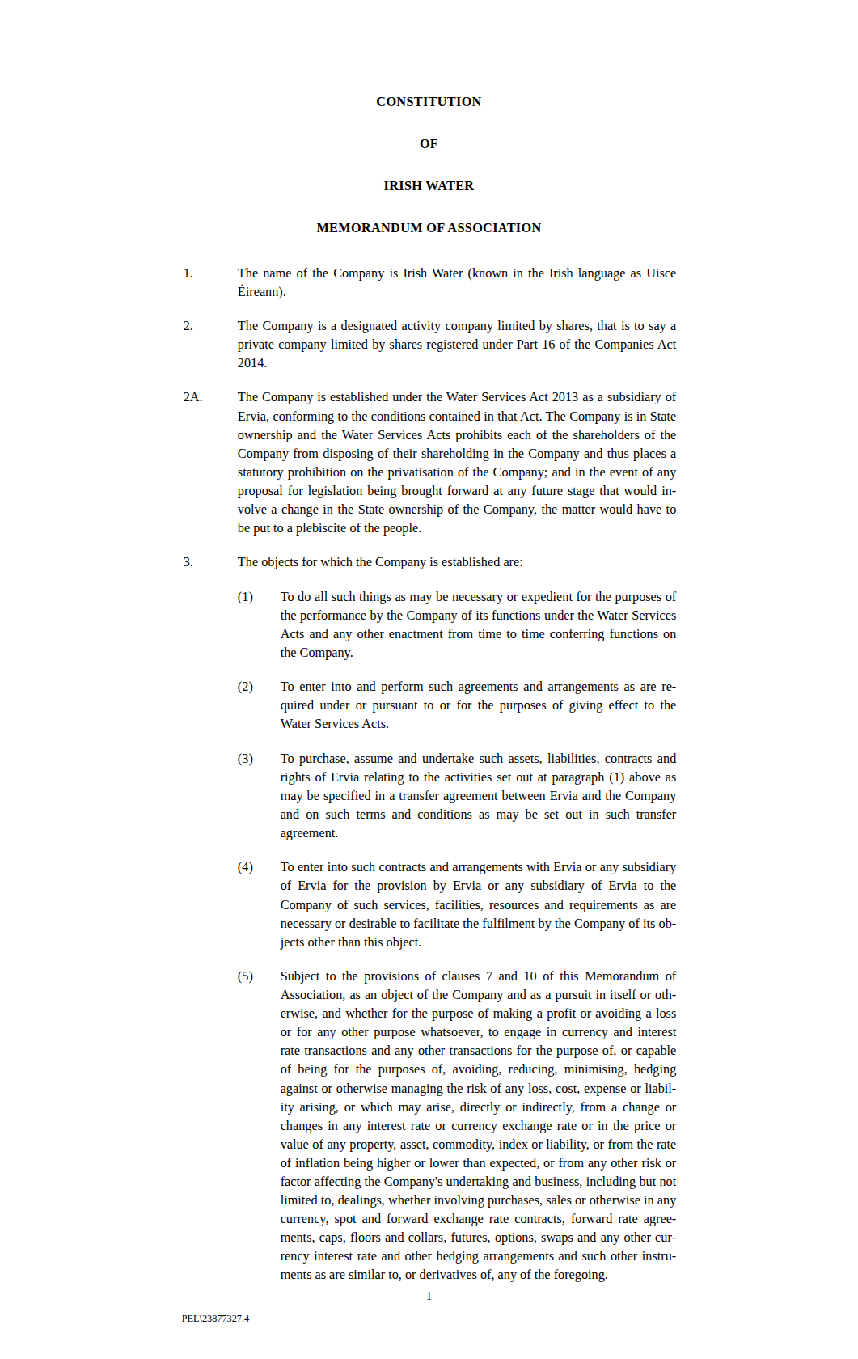CONSTITUTION
OF
IRISH WATER
MEMORANDUM OF ASSOCIATION
1.
The name of the Company is Irish Water (known in the Irish language as Uisce Éireann).
2.
The Company is a designated activity company limited by shares, that is to say a private company limited by shares registered under Part 16 of the Companies Act 2014.
2A.
The Company is established under the Water Services Act 2013 as a subsidiary of Ervia, conforming to the conditions contained in that Act. The Company is in State ownership and the Water Services Acts prohibits each of the shareholders of the Company from disposing of their shareholding in the Company and thus places a statutory prohibition on the privatisation of the Company; and in the event of any proposal for legislation being brought forward at any future stage that would involve a change in the State ownership of the Company, the matter would have to be put to a plebiscite of the people.
3.
The objects for which the Company is established are:
(1)
To do all such things as may be necessary or expedient for the purposes of the performance by the Company of its functions under the Water Services Acts and any other enactment from time to time conferring functions on the Company.
(2)
To enter into and perform such agreements and arrangements as are required under or pursuant to or for the purposes of giving effect to the Water Services Acts.
(3)
To purchase, assume and undertake such assets, liabilities, contracts and rights of Ervia relating to the activities set out at paragraph (1) above as may be specified in a transfer agreement between Ervia and the Company and on such terms and conditions as may be set out in such transfer agreement.
(4)
To enter into such contracts and arrangements with Ervia or any subsidiary of Ervia for the provision by Ervia or any subsidiary of Ervia to the Company of such services, facilities, resources and requirements as are necessary or desirable to facilitate the fulfilment by the Company of its objects other than this object.
(5)
Subject to the provisions of clauses 7 and 10 of this Memorandum of Association, as an object of the Company and as a pursuit in itself or otherwise, and whether for the purpose of making a profit or avoiding a loss or for any other purpose whatsoever, to engage in currency and interest rate transactions and any other transactions for the purpose of, or capable of being for the purposes of, avoiding, reducing, minimising, hedging against or otherwise managing the risk of any loss, cost, expense or liability arising, or which may arise, directly or indirectly, from a change or changes in any interest rate or currency exchange rate or in the price or value of any property, asset, commodity, index or liability, or from the rate of inflation being higher or lower than expected, or from any other risk or factor affecting the Company's undertaking and business, including but not limited to, dealings, whether involving purchases, sales or otherwise in any currency, spot and forward exchange rate contracts, forward rate agreements, caps, floors and collars, futures, options, swaps and any other currency interest rate and other hedging arrangements and such other instruments as are similar to, or derivatives of, any of the foregoing.
1
PEL\23877327.4